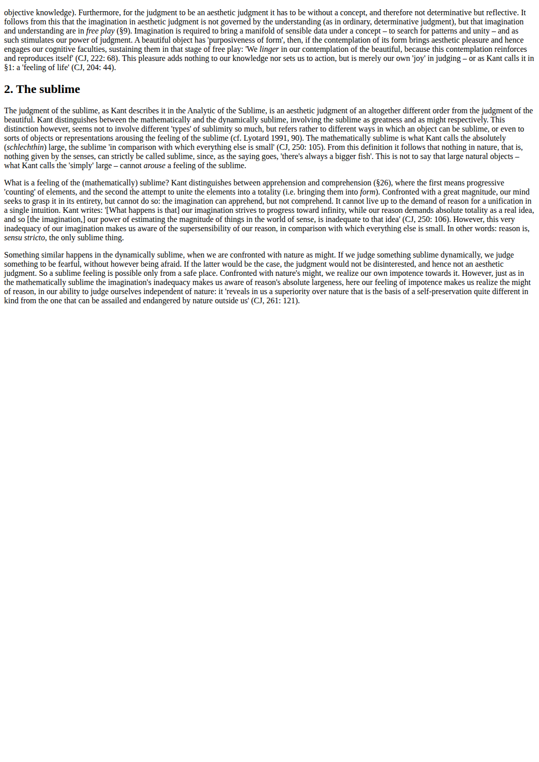objective knowledge). Furthermore, for the judgment to be an aesthetic judgment it has to be without a concept, and therefore not determinative but reflective. It follows from this that the imagination in aesthetic judgment is not governed by the understanding (as in ordinary, determinative judgment), but that imagination and understanding are in free play (§9). Imagination is required to bring a manifold of sensible data under a concept – to search for patterns and unity – and as such stimulates our power of judgment. A beautiful object has 'purposiveness of form', then, if the contemplation of its form brings aesthetic pleasure and hence engages our cognitive faculties, sustaining them in that stage of free play: 'We linger in our contemplation of the beautiful, because this contemplation reinforces and reproduces itself' (CJ, 222: 68). This pleasure adds nothing to our knowledge nor sets us to action, but is merely our own 'joy' in judging – or as Kant calls it in §1: a 'feeling of life' (CJ, 204: 44).
2. The sublime
The judgment of the sublime, as Kant describes it in the Analytic of the Sublime, is an aesthetic judgment of an altogether different order from the judgment of the beautiful. Kant distinguishes between the mathematically and the dynamically sublime, involving the sublime as greatness and as might respectively. This distinction however, seems not to involve different 'types' of sublimity so much, but refers rather to different ways in which an object can be sublime, or even to sorts of objects or representations arousing the feeling of the sublime (cf. Lyotard 1991, 90). The mathematically sublime is what Kant calls the absolutely (schlechthin) large, the sublime 'in comparison with which everything else is small' (CJ, 250: 105). From this definition it follows that nothing in nature, that is, nothing given by the senses, can strictly be called sublime, since, as the saying goes, 'there's always a bigger fish'. This is not to say that large natural objects – what Kant calls the 'simply' large – cannot arouse a feeling of the sublime.
What is a feeling of the (mathematically) sublime? Kant distinguishes between apprehension and comprehension (§26), where the first means progressive 'counting' of elements, and the second the attempt to unite the elements into a totality (i.e. bringing them into form). Confronted with a great magnitude, our mind seeks to grasp it in its entirety, but cannot do so: the imagination can apprehend, but not comprehend. It cannot live up to the demand of reason for a unification in a single intuition. Kant writes: '[What happens is that] our imagination strives to progress toward infinity, while our reason demands absolute totality as a real idea, and so [the imagination,] our power of estimating the magnitude of things in the world of sense, is inadequate to that idea' (CJ, 250: 106). However, this very inadequacy of our imagination makes us aware of the supersensibility of our reason, in comparison with which everything else is small. In other words: reason is, sensu stricto, the only sublime thing.
Something similar happens in the dynamically sublime, when we are confronted with nature as might. If we judge something sublime dynamically, we judge something to be fearful, without however being afraid. If the latter would be the case, the judgment would not be disinterested, and hence not an aesthetic judgment. So a sublime feeling is possible only from a safe place. Confronted with nature's might, we realize our own impotence towards it. However, just as in the mathematically sublime the imagination's inadequacy makes us aware of reason's absolute largeness, here our feeling of impotence makes us realize the might of reason, in our ability to judge ourselves independent of nature: it 'reveals in us a superiority over nature that is the basis of a self-preservation quite different in kind from the one that can be assailed and endangered by nature outside us' (CJ, 261: 121).